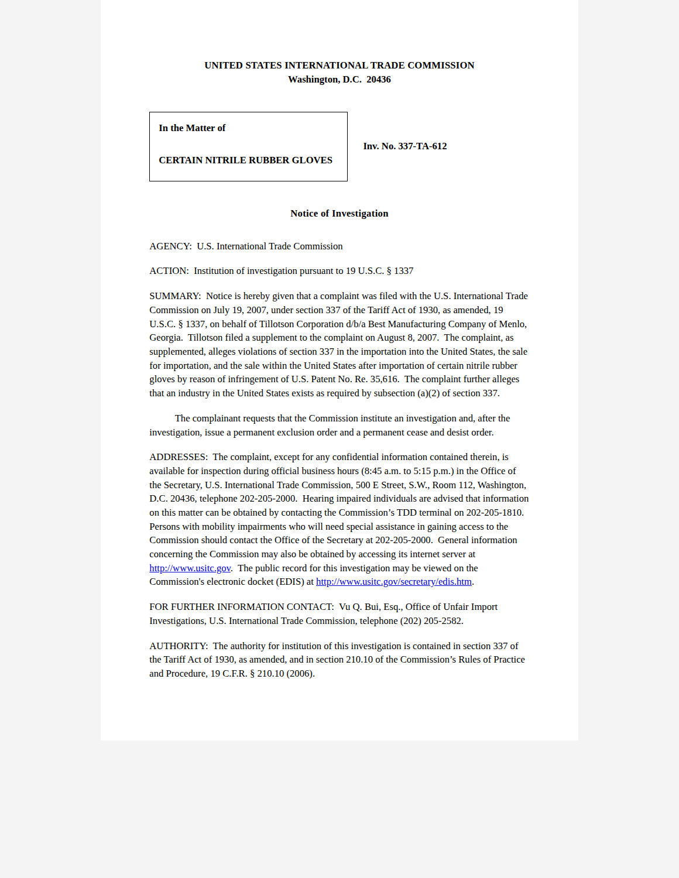United States International Trade Commission
Washington, D.C. 20436
| In the Matter of Certain Nitrile Rubber Gloves | Inv. No. 337-TA-612 |
Notice of Investigation
AGENCY: U.S. International Trade Commission
ACTION: Institution of investigation pursuant to 19 U.S.C. § 1337
SUMMARY: Notice is hereby given that a complaint was filed with the U.S. International Trade Commission on July 19, 2007, under section 337 of the Tariff Act of 1930, as amended, 19 U.S.C. § 1337, on behalf of Tillotson Corporation d/b/a Best Manufacturing Company of Menlo, Georgia. Tillotson filed a supplement to the complaint on August 8, 2007. The complaint, as supplemented, alleges violations of section 337 in the importation into the United States, the sale for importation, and the sale within the United States after importation of certain nitrile rubber gloves by reason of infringement of U.S. Patent No. Re. 35,616. The complaint further alleges that an industry in the United States exists as required by subsection (a)(2) of section 337.
The complainant requests that the Commission institute an investigation and, after the investigation, issue a permanent exclusion order and a permanent cease and desist order.
ADDRESSES: The complaint, except for any confidential information contained therein, is available for inspection during official business hours (8:45 a.m. to 5:15 p.m.) in the Office of the Secretary, U.S. International Trade Commission, 500 E Street, S.W., Room 112, Washington, D.C. 20436, telephone 202-205-2000. Hearing impaired individuals are advised that information on this matter can be obtained by contacting the Commission’s TDD terminal on 202-205-1810. Persons with mobility impairments who will need special assistance in gaining access to the Commission should contact the Office of the Secretary at 202-205-2000. General information concerning the Commission may also be obtained by accessing its internet server at http://www.usitc.gov. The public record for this investigation may be viewed on the Commission's electronic docket (EDIS) at http://www.usitc.gov/secretary/edis.htm.
FOR FURTHER INFORMATION CONTACT: Vu Q. Bui, Esq., Office of Unfair Import Investigations, U.S. International Trade Commission, telephone (202) 205-2582.
AUTHORITY: The authority for institution of this investigation is contained in section 337 of the Tariff Act of 1930, as amended, and in section 210.10 of the Commission’s Rules of Practice and Procedure, 19 C.F.R. § 210.10 (2006).